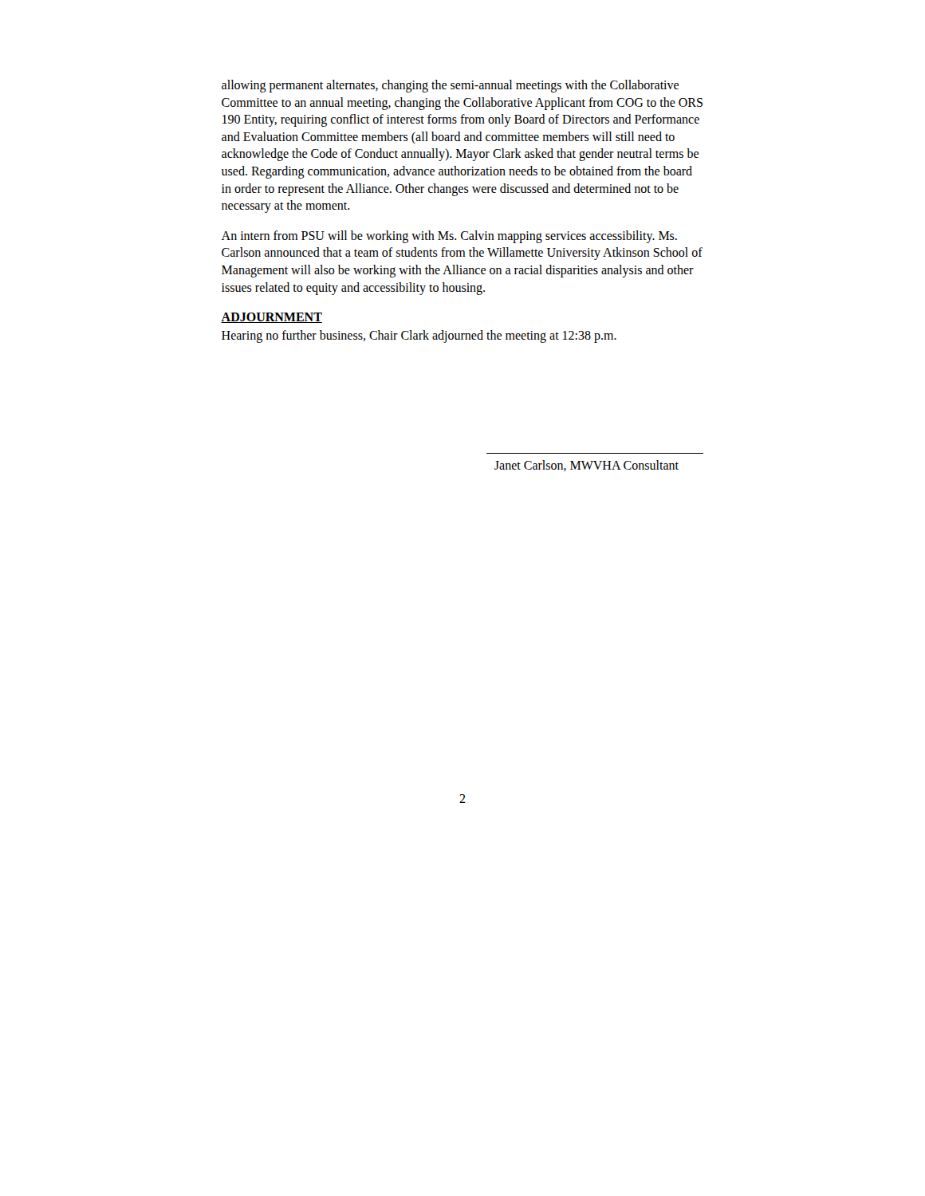allowing permanent alternates, changing the semi-annual meetings with the Collaborative Committee to an annual meeting, changing the Collaborative Applicant from COG to the ORS 190 Entity, requiring conflict of interest forms from only Board of Directors and Performance and Evaluation Committee members (all board and committee members will still need to acknowledge the Code of Conduct annually). Mayor Clark asked that gender neutral terms be used. Regarding communication, advance authorization needs to be obtained from the board in order to represent the Alliance. Other changes were discussed and determined not to be necessary at the moment.
An intern from PSU will be working with Ms. Calvin mapping services accessibility. Ms. Carlson announced that a team of students from the Willamette University Atkinson School of Management will also be working with the Alliance on a racial disparities analysis and other issues related to equity and accessibility to housing.
ADJOURNMENT
Hearing no further business, Chair Clark adjourned the meeting at 12:38 p.m.
Janet Carlson, MWVHA Consultant
2